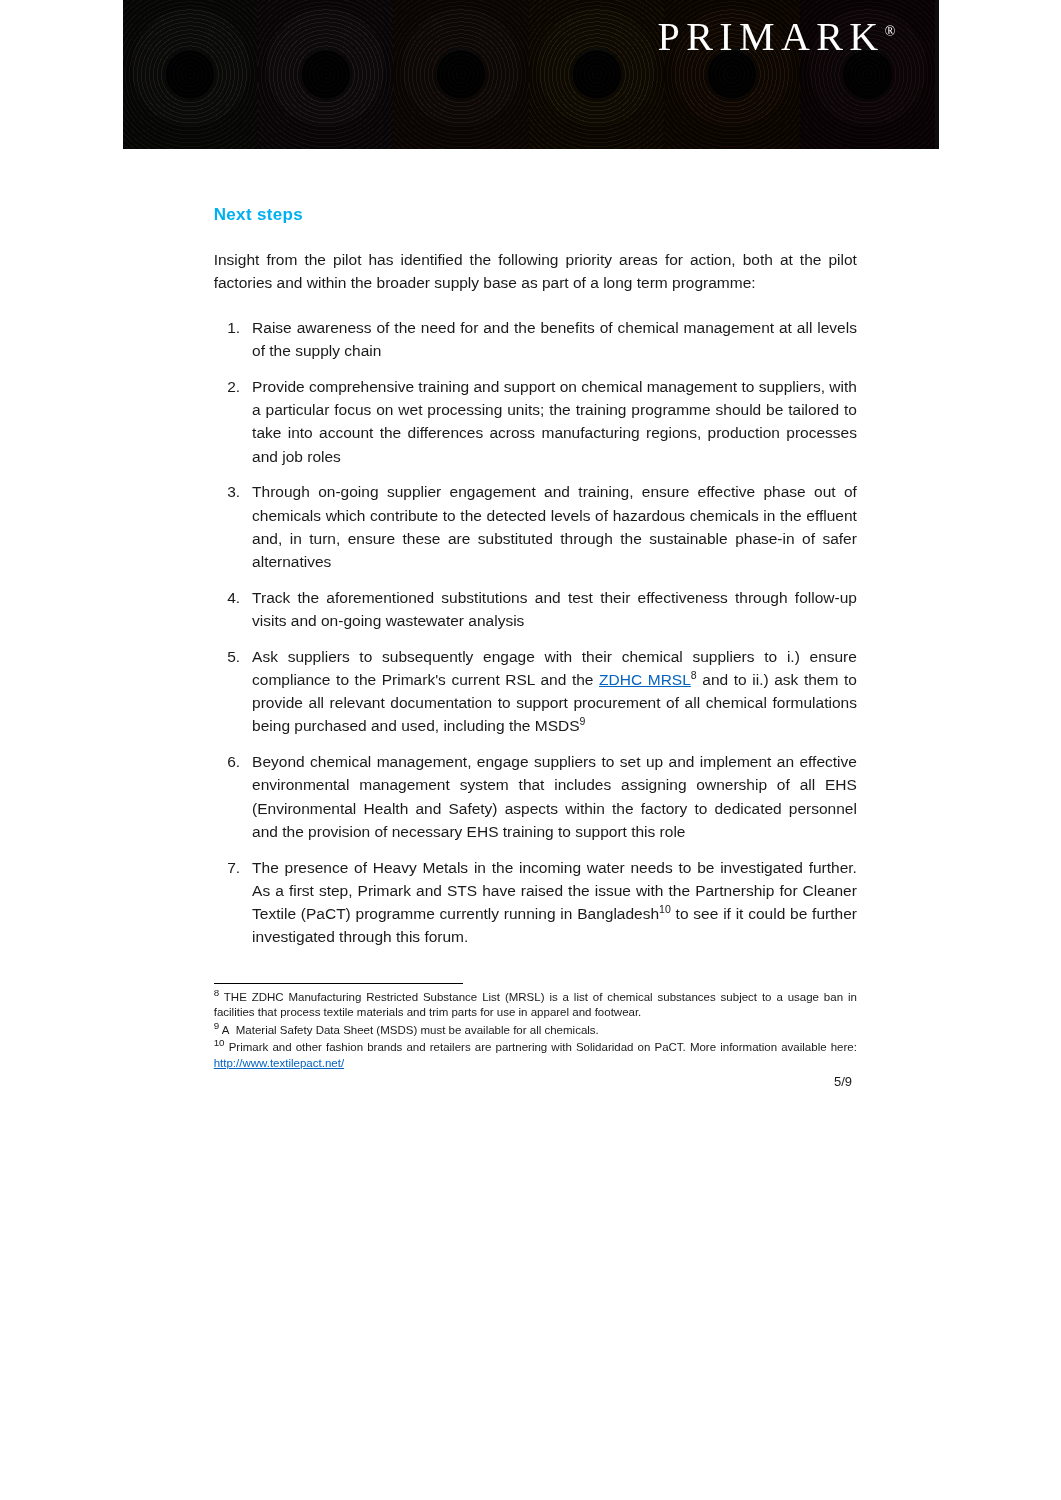Primark®
Next steps
Insight from the pilot has identified the following priority areas for action, both at the pilot factories and within the broader supply base as part of a long term programme:
Raise awareness of the need for and the benefits of chemical management at all levels of the supply chain
Provide comprehensive training and support on chemical management to suppliers, with a particular focus on wet processing units; the training programme should be tailored to take into account the differences across manufacturing regions, production processes and job roles
Through on-going supplier engagement and training, ensure effective phase out of chemicals which contribute to the detected levels of hazardous chemicals in the effluent and, in turn, ensure these are substituted through the sustainable phase-in of safer alternatives
Track the aforementioned substitutions and test their effectiveness through follow-up visits and on-going wastewater analysis
Ask suppliers to subsequently engage with their chemical suppliers to i.) ensure compliance to the Primark's current RSL and the ZDHC MRSL8 and to ii.) ask them to provide all relevant documentation to support procurement of all chemical formulations being purchased and used, including the MSDS9
Beyond chemical management, engage suppliers to set up and implement an effective environmental management system that includes assigning ownership of all EHS (Environmental Health and Safety) aspects within the factory to dedicated personnel and the provision of necessary EHS training to support this role
The presence of Heavy Metals in the incoming water needs to be investigated further. As a first step, Primark and STS have raised the issue with the Partnership for Cleaner Textile (PaCT) programme currently running in Bangladesh10 to see if it could be further investigated through this forum.
8 THE ZDHC Manufacturing Restricted Substance List (MRSL) is a list of chemical substances subject to a usage ban in facilities that process textile materials and trim parts for use in apparel and footwear.
9 A Material Safety Data Sheet (MSDS) must be available for all chemicals.
10 Primark and other fashion brands and retailers are partnering with Solidaridad on PaCT. More information available here: http://www.textilepact.net/
5/9